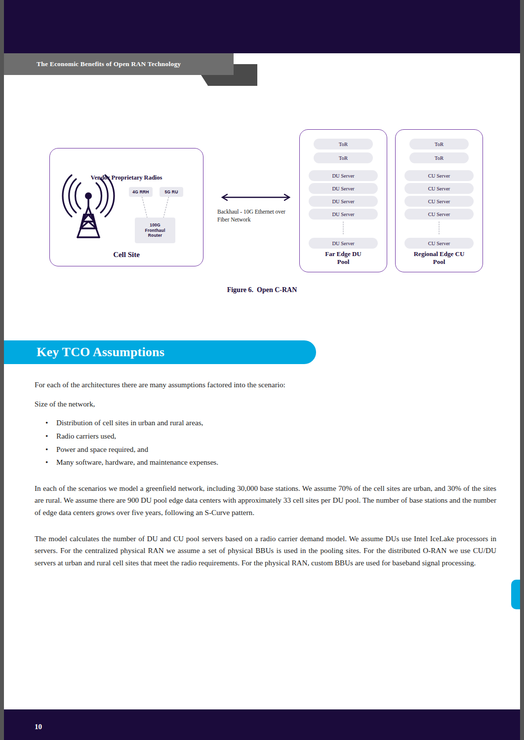The Economic Benefits of Open RAN Technology
Vendor Proprietary Radios
Cell Site
4G RRH
5G RU
100G
Fronthaul
Router
Backhaul - 10G Ethernet over Fiber Network
ToR
ToR
DU Server
DU Server
DU Server
DU Server
DU Server
Far Edge DU
Pool
ToR
ToR
CU Server
CU Server
CU Server
CU Server
CU Server
Regional Edge CU
Pool
Figure 6. Open C-RAN
Key TCO Assumptions
For each of the architectures there are many assumptions factored into the scenario:
Size of the network,
Distribution of cell sites in urban and rural areas,
Radio carriers used,
Power and space required, and
Many software, hardware, and maintenance expenses.
In each of the scenarios we model a greenfield network, including 30,000 base stations. We assume 70% of the cell sites are urban, and 30% of the sites are rural. We assume there are 900 DU pool edge data centers with approximately 33 cell sites per DU pool. The number of base stations and the number of edge data centers grows over five years, following an S-Curve pattern.
The model calculates the number of DU and CU pool servers based on a radio carrier demand model. We assume DUs use Intel IceLake processors in servers. For the centralized physical RAN we assume a set of physical BBUs is used in the pooling sites. For the distributed O-RAN we use CU/DU servers at urban and rural cell sites that meet the radio requirements. For the physical RAN, custom BBUs are used for baseband signal processing.
10